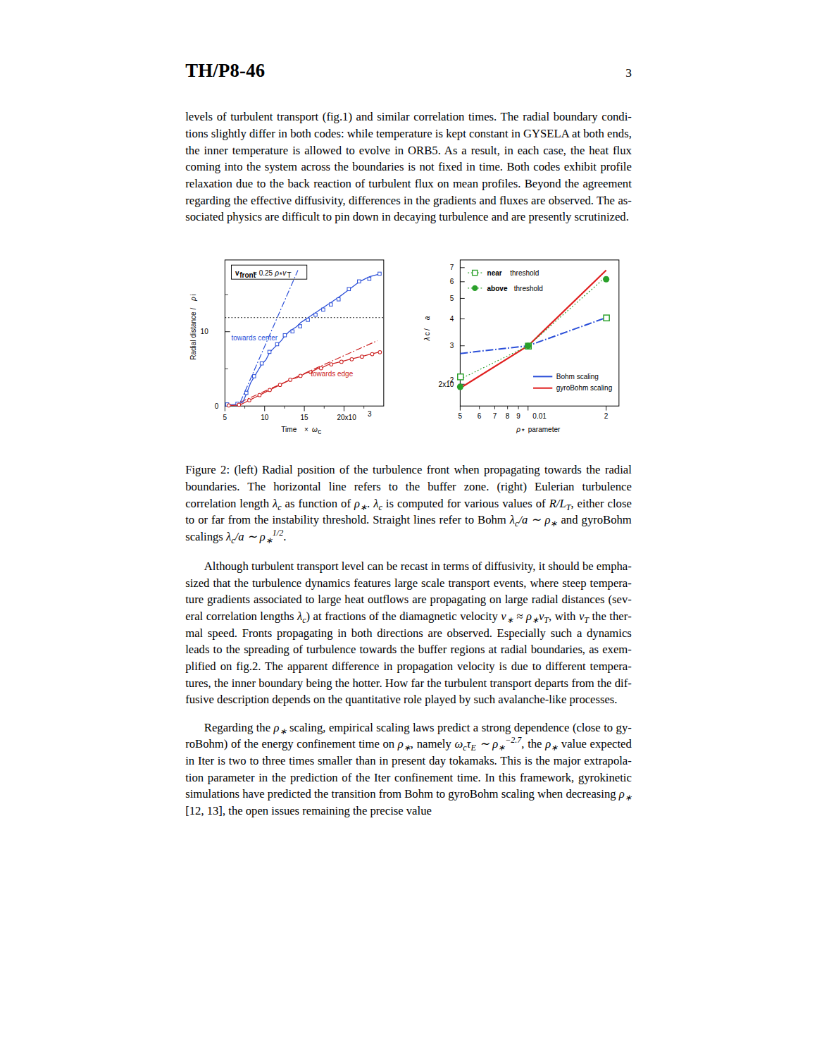TH/P8-46
3
levels of turbulent transport (fig.1) and similar correlation times. The radial boundary conditions slightly differ in both codes: while temperature is kept constant in GYSELA at both ends, the inner temperature is allowed to evolve in ORB5. As a result, in each case, the heat flux coming into the system across the boundaries is not fixed in time. Both codes exhibit profile relaxation due to the back reaction of turbulent flux on mean profiles. Beyond the agreement regarding the effective diffusivity, differences in the gradients and fluxes are observed. The associated physics are difficult to pin down in decaying turbulence and are presently scrutinized.
Radial distance / ρ i 10 0 5 10 15 20x10 3 Time × ω c v front ≈ 0.25 ρ * v T towards center towards edge λ c / a 7 6 5 4 3 2x10 -2 5 6 7 8 9 0.01 2 ρ * parameter near threshold above threshold Bohm scaling gyroBohm scaling
Figure 2: (left) Radial position of the turbulence front when propagating towards the radial boundaries. The horizontal line refers to the buffer zone. (right) Eulerian turbulence correlation length λc as function of ρ∗. λc is computed for various values of R/LT, either close to or far from the instability threshold. Straight lines refer to Bohm λc/a ∼ ρ∗ and gyroBohm scalings λc/a ∼ ρ∗1/2.
Although turbulent transport level can be recast in terms of diffusivity, it should be emphasized that the turbulence dynamics features large scale transport events, where steep temperature gradients associated to large heat outflows are propagating on large radial distances (several correlation lengths λc) at fractions of the diamagnetic velocity v∗ ≈ ρ∗vT, with vT the thermal speed. Fronts propagating in both directions are observed. Especially such a dynamics leads to the spreading of turbulence towards the buffer regions at radial boundaries, as exemplified on fig.2. The apparent difference in propagation velocity is due to different temperatures, the inner boundary being the hotter. How far the turbulent transport departs from the diffusive description depends on the quantitative role played by such avalanche-like processes.
Regarding the ρ∗ scaling, empirical scaling laws predict a strong dependence (close to gyroBohm) of the energy confinement time on ρ∗, namely ωcτE ∼ ρ∗−2.7, the ρ∗ value expected in Iter is two to three times smaller than in present day tokamaks. This is the major extrapolation parameter in the prediction of the Iter confinement time. In this framework, gyrokinetic simulations have predicted the transition from Bohm to gyroBohm scaling when decreasing ρ∗ [12, 13], the open issues remaining the precise value